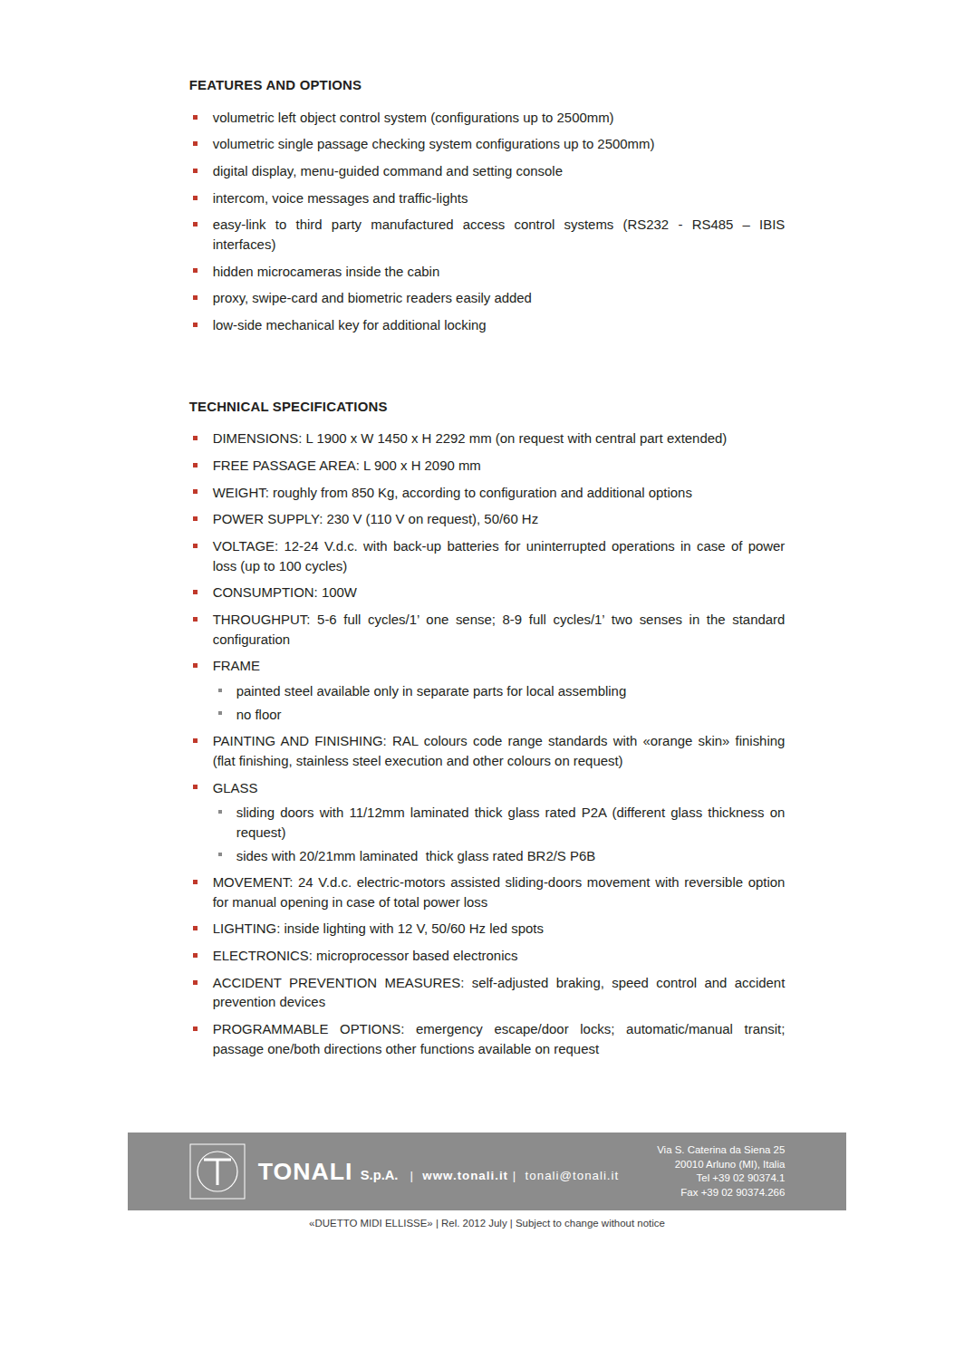Features and options
volumetric left object control system (configurations up to 2500mm)
volumetric single passage checking system configurations up to 2500mm)
digital display, menu-guided command and setting console
intercom, voice messages and traffic-lights
easy-link to third party manufactured access control systems (RS232 - RS485 – IBIS interfaces)
hidden microcameras inside the cabin
proxy, swipe-card and biometric readers easily added
low-side mechanical key for additional locking
Technical specifications
DIMENSIONS: L 1900 x W 1450 x H 2292 mm (on request with central part extended)
FREE PASSAGE AREA: L 900 x H 2090 mm
WEIGHT: roughly from 850 Kg, according to configuration and additional options
POWER SUPPLY: 230 V (110 V on request), 50/60 Hz
VOLTAGE: 12-24 V.d.c. with back-up batteries for uninterrupted operations in case of power loss (up to 100 cycles)
CONSUMPTION: 100W
THROUGHPUT: 5-6 full cycles/1’ one sense; 8-9 full cycles/1’ two senses in the standard configuration
FRAME
painted steel available only in separate parts for local assembling
no floor
PAINTING AND FINISHING: RAL colours code range standards with «orange skin» finishing (flat finishing, stainless steel execution and other colours on request)
GLASS
sliding doors with 11/12mm laminated thick glass rated P2A (different glass thickness on request)
sides with 20/21mm laminated thick glass rated BR2/S P6B
MOVEMENT: 24 V.d.c. electric-motors assisted sliding-doors movement with reversible option for manual opening in case of total power loss
LIGHTING: inside lighting with 12 V, 50/60 Hz led spots
ELECTRONICS: microprocessor based electronics
ACCIDENT PREVENTION MEASURES: self-adjusted braking, speed control and accident prevention devices
PROGRAMMABLE OPTIONS: emergency escape/door locks; automatic/manual transit; passage one/both directions other functions available on request
TONALI S.p.A. | www.tonali.it | tonali@tonali.it
Via S. Caterina da Siena 25
20010 Arluno (MI), Italia
Tel +39 02 90374.1
Fax +39 02 90374.266
«DUETTO MIDI ELLISSE» | Rel. 2012 July | Subject to change without notice